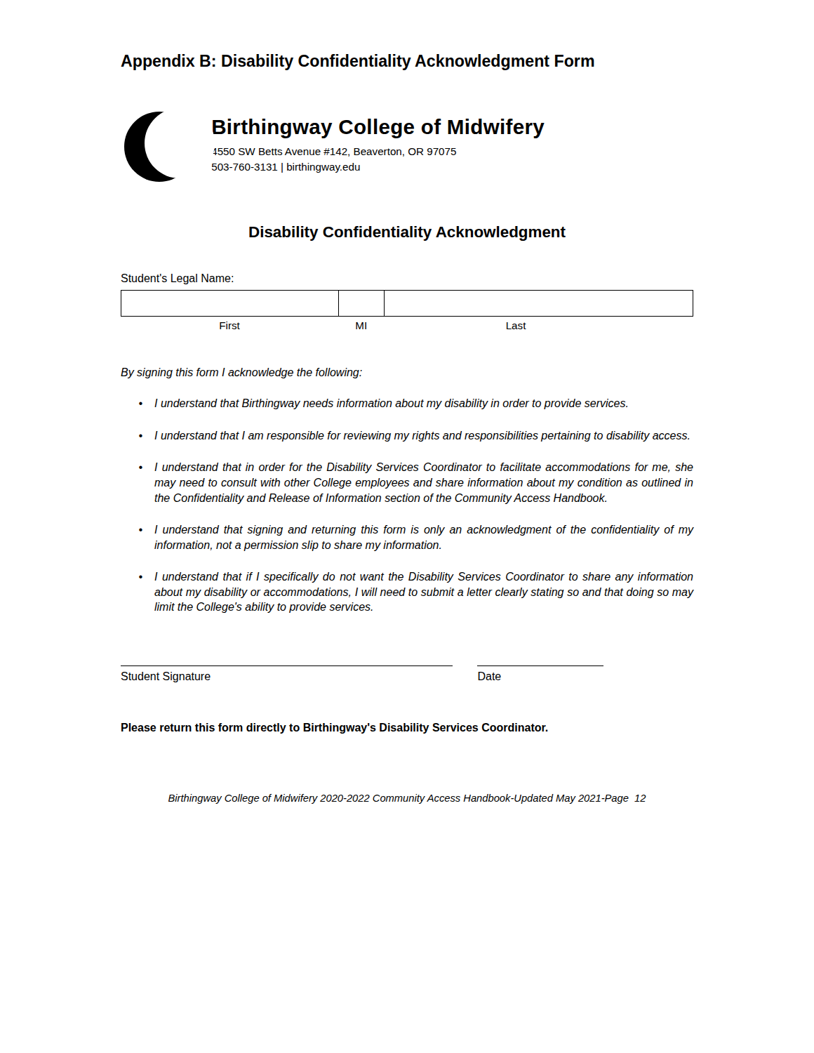Appendix B: Disability Confidentiality Acknowledgment Form
Birthingway College of Midwifery
4550 SW Betts Avenue #142, Beaverton, OR 97075
503-760-3131 | birthingway.edu
Disability Confidentiality Acknowledgment
Student's Legal Name:
First
MI
Last
By signing this form I acknowledge the following:
I understand that Birthingway needs information about my disability in order to provide services.
I understand that I am responsible for reviewing my rights and responsibilities pertaining to disability access.
I understand that in order for the Disability Services Coordinator to facilitate accommodations for me, she may need to consult with other College employees and share information about my condition as outlined in the Confidentiality and Release of Information section of the Community Access Handbook.
I understand that signing and returning this form is only an acknowledgment of the confidentiality of my information, not a permission slip to share my information.
I understand that if I specifically do not want the Disability Services Coordinator to share any information about my disability or accommodations, I will need to submit a letter clearly stating so and that doing so may limit the College's ability to provide services.
Student Signature
Date
Please return this form directly to Birthingway's Disability Services Coordinator.
Birthingway College of Midwifery 2020-2022 Community Access Handbook-Updated May 2021-Page 12